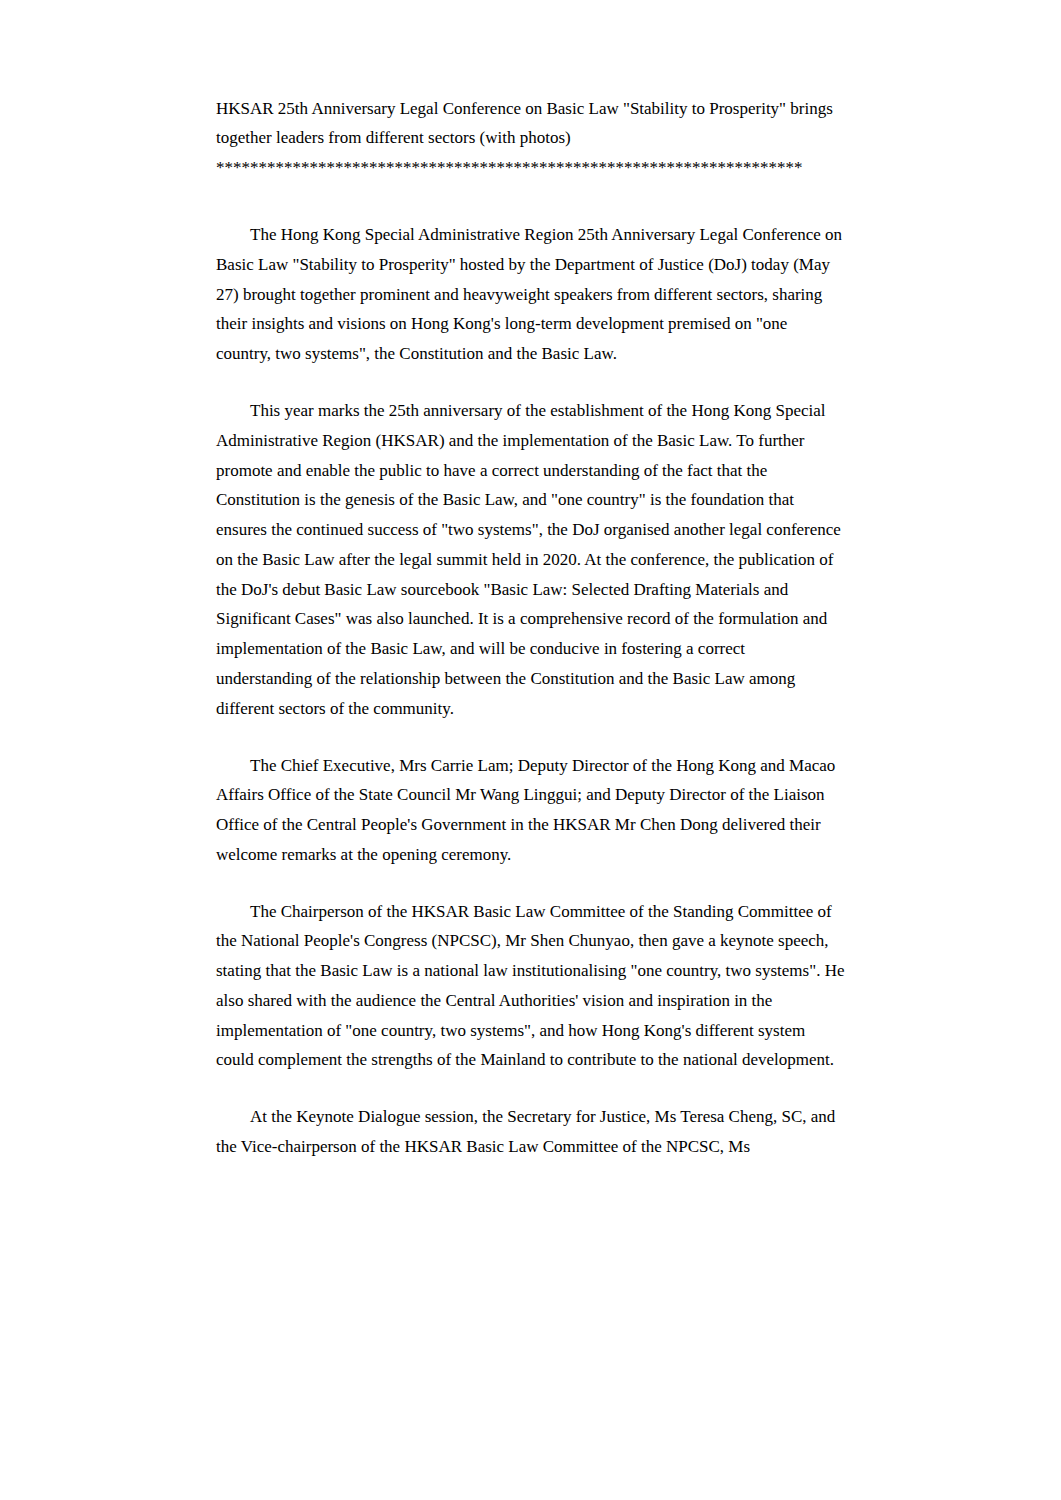HKSAR 25th Anniversary Legal Conference on Basic Law "Stability to Prosperity" brings together leaders from different sectors (with photos)
*********************************************************************
The Hong Kong Special Administrative Region 25th Anniversary Legal Conference on Basic Law "Stability to Prosperity" hosted by the Department of Justice (DoJ) today (May 27) brought together prominent and heavyweight speakers from different sectors, sharing their insights and visions on Hong Kong's long-term development premised on "one country, two systems", the Constitution and the Basic Law.
This year marks the 25th anniversary of the establishment of the Hong Kong Special Administrative Region (HKSAR) and the implementation of the Basic Law. To further promote and enable the public to have a correct understanding of the fact that the Constitution is the genesis of the Basic Law, and "one country" is the foundation that ensures the continued success of "two systems", the DoJ organised another legal conference on the Basic Law after the legal summit held in 2020. At the conference, the publication of the DoJ's debut Basic Law sourcebook "Basic Law: Selected Drafting Materials and Significant Cases" was also launched. It is a comprehensive record of the formulation and implementation of the Basic Law, and will be conducive in fostering a correct understanding of the relationship between the Constitution and the Basic Law among different sectors of the community.
The Chief Executive, Mrs Carrie Lam; Deputy Director of the Hong Kong and Macao Affairs Office of the State Council Mr Wang Linggui; and Deputy Director of the Liaison Office of the Central People's Government in the HKSAR Mr Chen Dong delivered their welcome remarks at the opening ceremony.
The Chairperson of the HKSAR Basic Law Committee of the Standing Committee of the National People's Congress (NPCSC), Mr Shen Chunyao, then gave a keynote speech, stating that the Basic Law is a national law institutionalising "one country, two systems". He also shared with the audience the Central Authorities' vision and inspiration in the implementation of "one country, two systems", and how Hong Kong's different system could complement the strengths of the Mainland to contribute to the national development.
At the Keynote Dialogue session, the Secretary for Justice, Ms Teresa Cheng, SC, and the Vice-chairperson of the HKSAR Basic Law Committee of the NPCSC, Ms